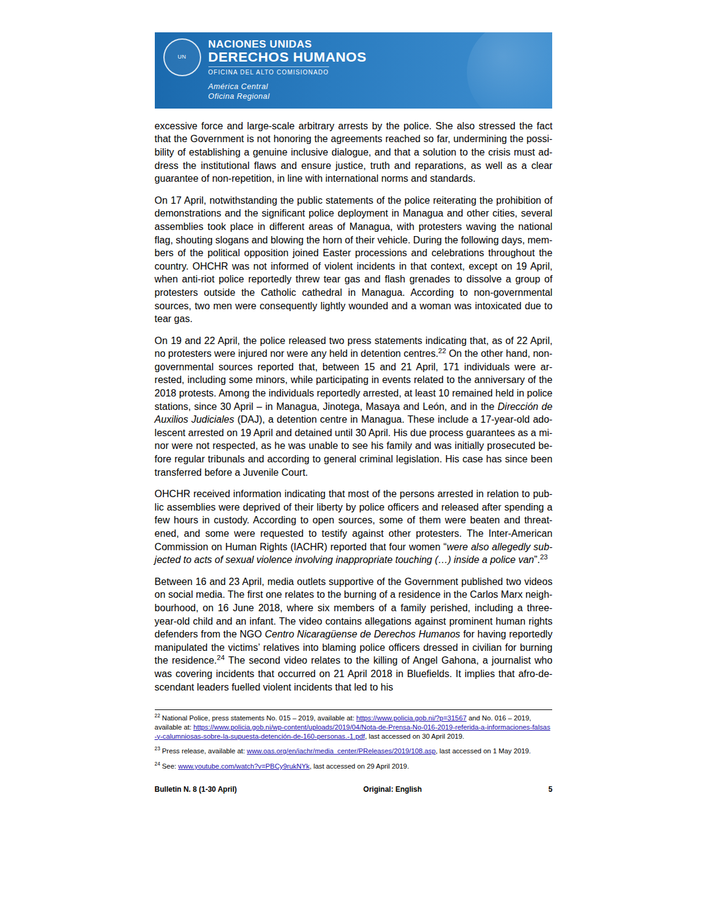UN
NACIONES UNIDAS
DERECHOS HUMANOS
OFICINA DEL ALTO COMISIONADO
América Central
Oficina Regional
excessive force and large-scale arbitrary arrests by the police. She also stressed the fact that the Government is not honoring the agreements reached so far, undermining the possibility of establishing a genuine inclusive dialogue, and that a solution to the crisis must address the institutional flaws and ensure justice, truth and reparations, as well as a clear guarantee of non-repetition, in line with international norms and standards.
On 17 April, notwithstanding the public statements of the police reiterating the prohibition of demonstrations and the significant police deployment in Managua and other cities, several assemblies took place in different areas of Managua, with protesters waving the national flag, shouting slogans and blowing the horn of their vehicle. During the following days, members of the political opposition joined Easter processions and celebrations throughout the country. OHCHR was not informed of violent incidents in that context, except on 19 April, when anti-riot police reportedly threw tear gas and flash grenades to dissolve a group of protesters outside the Catholic cathedral in Managua. According to non-governmental sources, two men were consequently lightly wounded and a woman was intoxicated due to tear gas.
On 19 and 22 April, the police released two press statements indicating that, as of 22 April, no protesters were injured nor were any held in detention centres.22 On the other hand, non-governmental sources reported that, between 15 and 21 April, 171 individuals were arrested, including some minors, while participating in events related to the anniversary of the 2018 protests. Among the individuals reportedly arrested, at least 10 remained held in police stations, since 30 April – in Managua, Jinotega, Masaya and León, and in the Dirección de Auxilios Judiciales (DAJ), a detention centre in Managua. These include a 17-year-old adolescent arrested on 19 April and detained until 30 April. His due process guarantees as a minor were not respected, as he was unable to see his family and was initially prosecuted before regular tribunals and according to general criminal legislation. His case has since been transferred before a Juvenile Court.
OHCHR received information indicating that most of the persons arrested in relation to public assemblies were deprived of their liberty by police officers and released after spending a few hours in custody. According to open sources, some of them were beaten and threatened, and some were requested to testify against other protesters. The Inter-American Commission on Human Rights (IACHR) reported that four women “were also allegedly subjected to acts of sexual violence involving inappropriate touching (…) inside a police van”.23
Between 16 and 23 April, media outlets supportive of the Government published two videos on social media. The first one relates to the burning of a residence in the Carlos Marx neighbourhood, on 16 June 2018, where six members of a family perished, including a three-year-old child and an infant. The video contains allegations against prominent human rights defenders from the NGO Centro Nicaragüense de Derechos Humanos for having reportedly manipulated the victims’ relatives into blaming police officers dressed in civilian for burning the residence.24 The second video relates to the killing of Angel Gahona, a journalist who was covering incidents that occurred on 21 April 2018 in Bluefields. It implies that afro-descendant leaders fuelled violent incidents that led to his
22 National Police, press statements No. 015 – 2019, available at: https://www.policia.gob.ni/?p=31567 and No. 016 – 2019, available at: https://www.policia.gob.ni/wp-content/uploads/2019/04/Nota-de-Prensa-No-016-2019-referida-a-informaciones-falsas-y-calumniosas-sobre-la-supuesta-detención-de-160-personas.-1.pdf, last accessed on 30 April 2019.
23 Press release, available at: www.oas.org/en/iachr/media_center/PReleases/2019/108.asp, last accessed on 1 May 2019.
24 See: www.youtube.com/watch?v=PBCy9rukNYk, last accessed on 29 April 2019.
Bulletin N. 8 (1-30 April)
Original: English
5